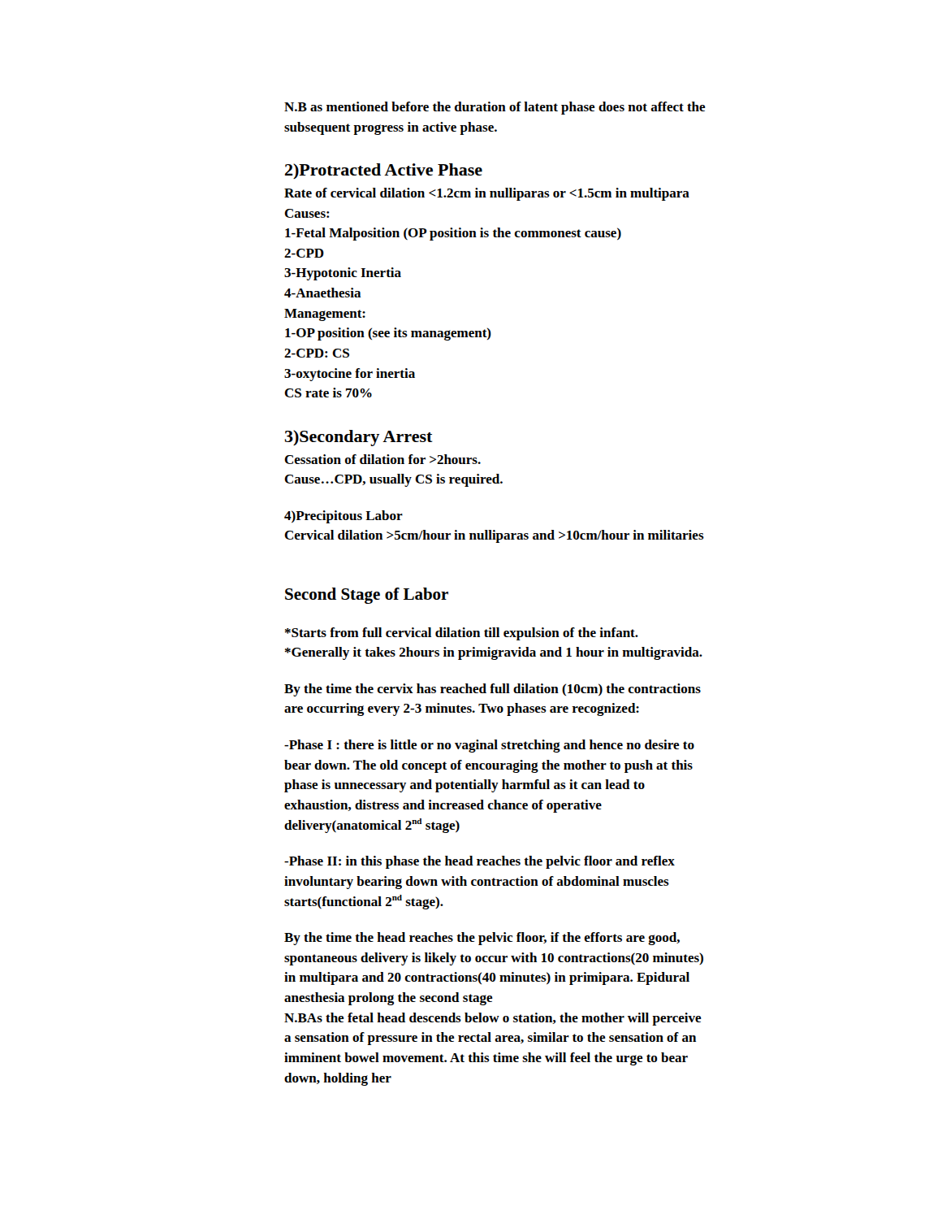N.B as mentioned before the duration of latent phase does not affect the subsequent progress in active phase.
2)Protracted Active Phase
Rate of cervical dilation <1.2cm in nulliparas or <1.5cm in multipara
Causes:
1-Fetal Malposition (OP position is the commonest cause)
2-CPD
3-Hypotonic Inertia
4-Anaethesia
Management:
1-OP position (see its management)
2-CPD: CS
3-oxytocine for inertia
CS rate is 70%
3)Secondary Arrest
Cessation of dilation for >2hours.
Cause…CPD, usually CS is required.
4)Precipitous Labor
Cervical dilation >5cm/hour in nulliparas and >10cm/hour in militaries
Second Stage of Labor
*Starts from full cervical dilation till expulsion of the infant.
*Generally it takes 2hours in primigravida and 1 hour in multigravida.
By the time the cervix has reached full dilation (10cm) the contractions are occurring every 2-3 minutes. Two phases are recognized:
-Phase I : there is little or no vaginal stretching and hence no desire to bear down. The old concept of encouraging the mother to push at this phase is unnecessary and potentially harmful as it can lead to exhaustion, distress and increased chance of operative delivery(anatomical 2nd stage)
-Phase II: in this phase the head reaches the pelvic floor and reflex involuntary bearing down with contraction of abdominal muscles starts(functional 2nd stage).
By the time the head reaches the pelvic floor, if the efforts are good, spontaneous delivery is likely to occur with 10 contractions(20 minutes) in multipara and 20 contractions(40 minutes) in primipara. Epidural anesthesia prolong the second stage
N.BAs the fetal head descends below o station, the mother will perceive a sensation of pressure in the rectal area, similar to the sensation of an imminent bowel movement. At this time she will feel the urge to bear down, holding her